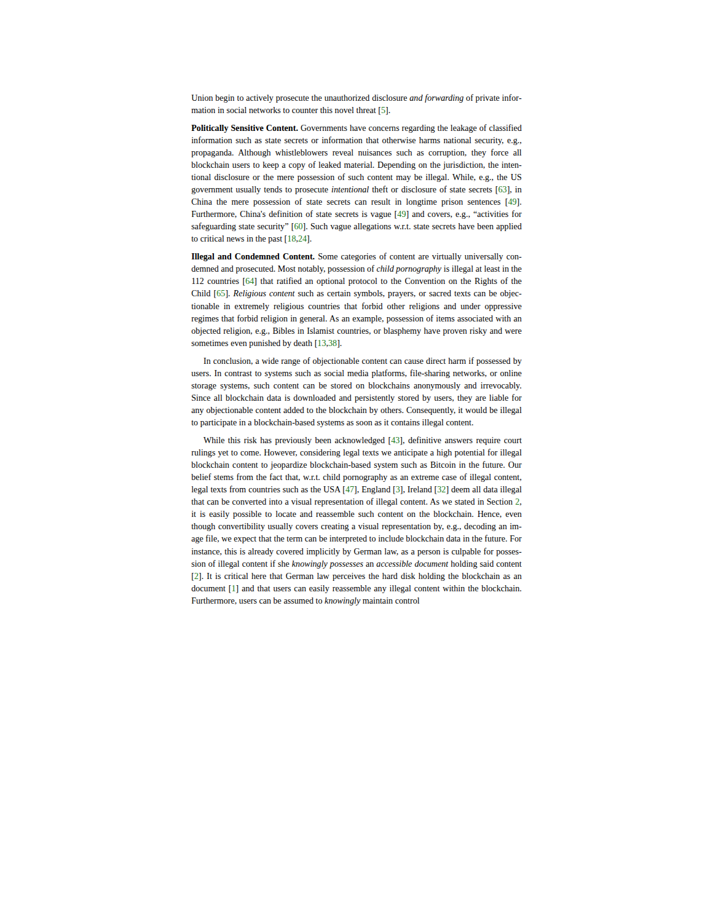Union begin to actively prosecute the unauthorized disclosure and forwarding of private information in social networks to counter this novel threat [5].
Politically Sensitive Content. Governments have concerns regarding the leakage of classified information such as state secrets or information that otherwise harms national security, e.g., propaganda. Although whistleblowers reveal nuisances such as corruption, they force all blockchain users to keep a copy of leaked material. Depending on the jurisdiction, the intentional disclosure or the mere possession of such content may be illegal. While, e.g., the US government usually tends to prosecute intentional theft or disclosure of state secrets [63], in China the mere possession of state secrets can result in longtime prison sentences [49]. Furthermore, China's definition of state secrets is vague [49] and covers, e.g., “activities for safeguarding state security” [60]. Such vague allegations w.r.t. state secrets have been applied to critical news in the past [18,24].
Illegal and Condemned Content. Some categories of content are virtually universally condemned and prosecuted. Most notably, possession of child pornography is illegal at least in the 112 countries [64] that ratified an optional protocol to the Convention on the Rights of the Child [65]. Religious content such as certain symbols, prayers, or sacred texts can be objectionable in extremely religious countries that forbid other religions and under oppressive regimes that forbid religion in general. As an example, possession of items associated with an objected religion, e.g., Bibles in Islamist countries, or blasphemy have proven risky and were sometimes even punished by death [13,38].
In conclusion, a wide range of objectionable content can cause direct harm if possessed by users. In contrast to systems such as social media platforms, file-sharing networks, or online storage systems, such content can be stored on blockchains anonymously and irrevocably. Since all blockchain data is downloaded and persistently stored by users, they are liable for any objectionable content added to the blockchain by others. Consequently, it would be illegal to participate in a blockchain-based systems as soon as it contains illegal content.
While this risk has previously been acknowledged [43], definitive answers require court rulings yet to come. However, considering legal texts we anticipate a high potential for illegal blockchain content to jeopardize blockchain-based system such as Bitcoin in the future. Our belief stems from the fact that, w.r.t. child pornography as an extreme case of illegal content, legal texts from countries such as the USA [47], England [3], Ireland [32] deem all data illegal that can be converted into a visual representation of illegal content. As we stated in Section 2, it is easily possible to locate and reassemble such content on the blockchain. Hence, even though convertibility usually covers creating a visual representation by, e.g., decoding an image file, we expect that the term can be interpreted to include blockchain data in the future. For instance, this is already covered implicitly by German law, as a person is culpable for possession of illegal content if she knowingly possesses an accessible document holding said content [2]. It is critical here that German law perceives the hard disk holding the blockchain as an document [1] and that users can easily reassemble any illegal content within the blockchain. Furthermore, users can be assumed to knowingly maintain control